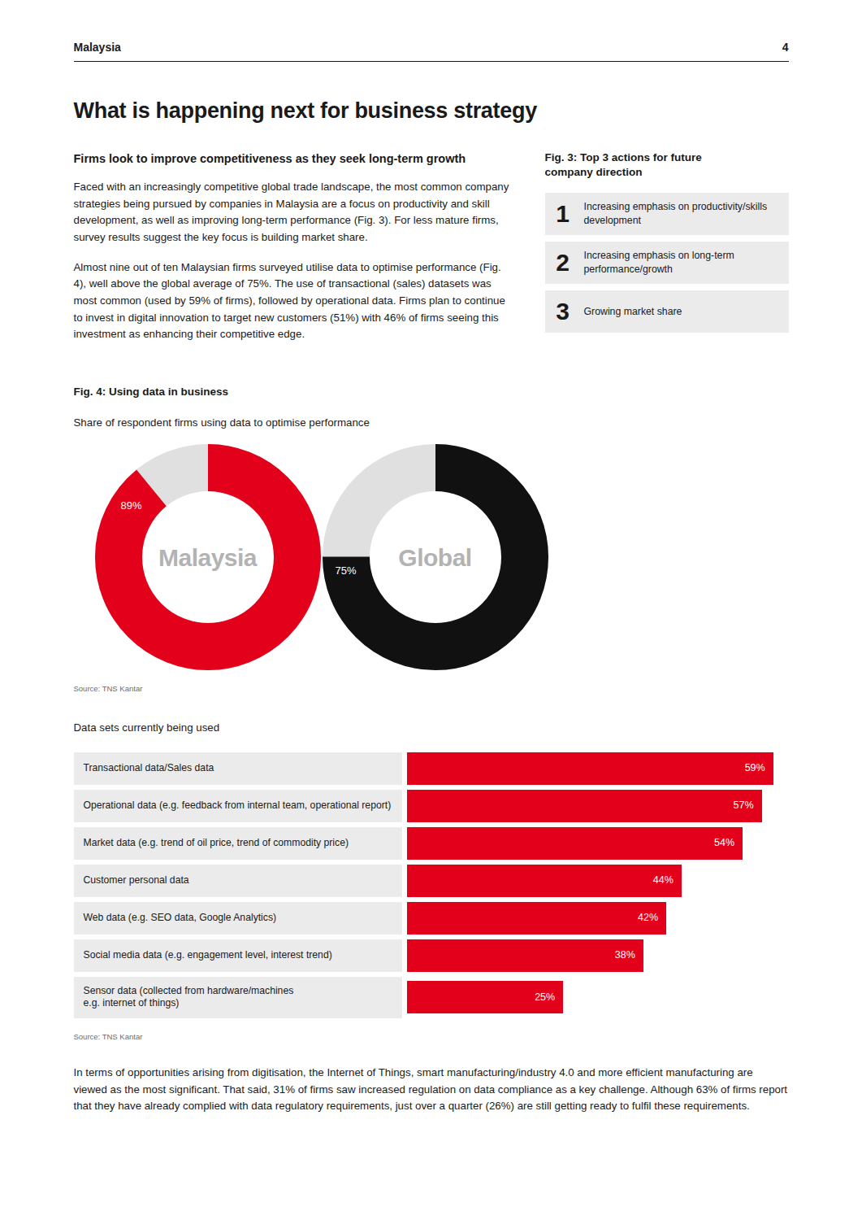Malaysia
4
What is happening next for business strategy
Firms look to improve competitiveness as they seek long-term growth
Faced with an increasingly competitive global trade landscape, the most common company strategies being pursued by companies in Malaysia are a focus on productivity and skill development, as well as improving long-term performance (Fig. 3). For less mature firms, survey results suggest the key focus is building market share.
Almost nine out of ten Malaysian firms surveyed utilise data to optimise performance (Fig. 4), well above the global average of 75%. The use of transactional (sales) datasets was most common (used by 59% of firms), followed by operational data. Firms plan to continue to invest in digital innovation to target new customers (51%) with 46% of firms seeing this investment as enhancing their competitive edge.
Fig. 3: Top 3 actions for future
company direction
1
Increasing emphasis on productivity/skills development
2
Increasing emphasis on long-term performance/growth
3
Growing market share
Fig. 4: Using data in business
Share of respondent firms using data to optimise performance
Malaysia
89%
Global
75%
Source: TNS Kantar
Data sets currently being used
| Transactional data/Sales data | 59% |
| Operational data (e.g. feedback from internal team, operational report) | 57% |
| Market data (e.g. trend of oil price, trend of commodity price) | 54% |
| Customer personal data | 44% |
| Web data (e.g. SEO data, Google Analytics) | 42% |
| Social media data (e.g. engagement level, interest trend) | 38% |
| Sensor data (collected from hardware/machines e.g. internet of things) | 25% |
Source: TNS Kantar
In terms of opportunities arising from digitisation, the Internet of Things, smart manufacturing/industry 4.0 and more efficient manufacturing are viewed as the most significant. That said, 31% of firms saw increased regulation on data compliance as a key challenge. Although 63% of firms report that they have already complied with data regulatory requirements, just over a quarter (26%) are still getting ready to fulfil these requirements.